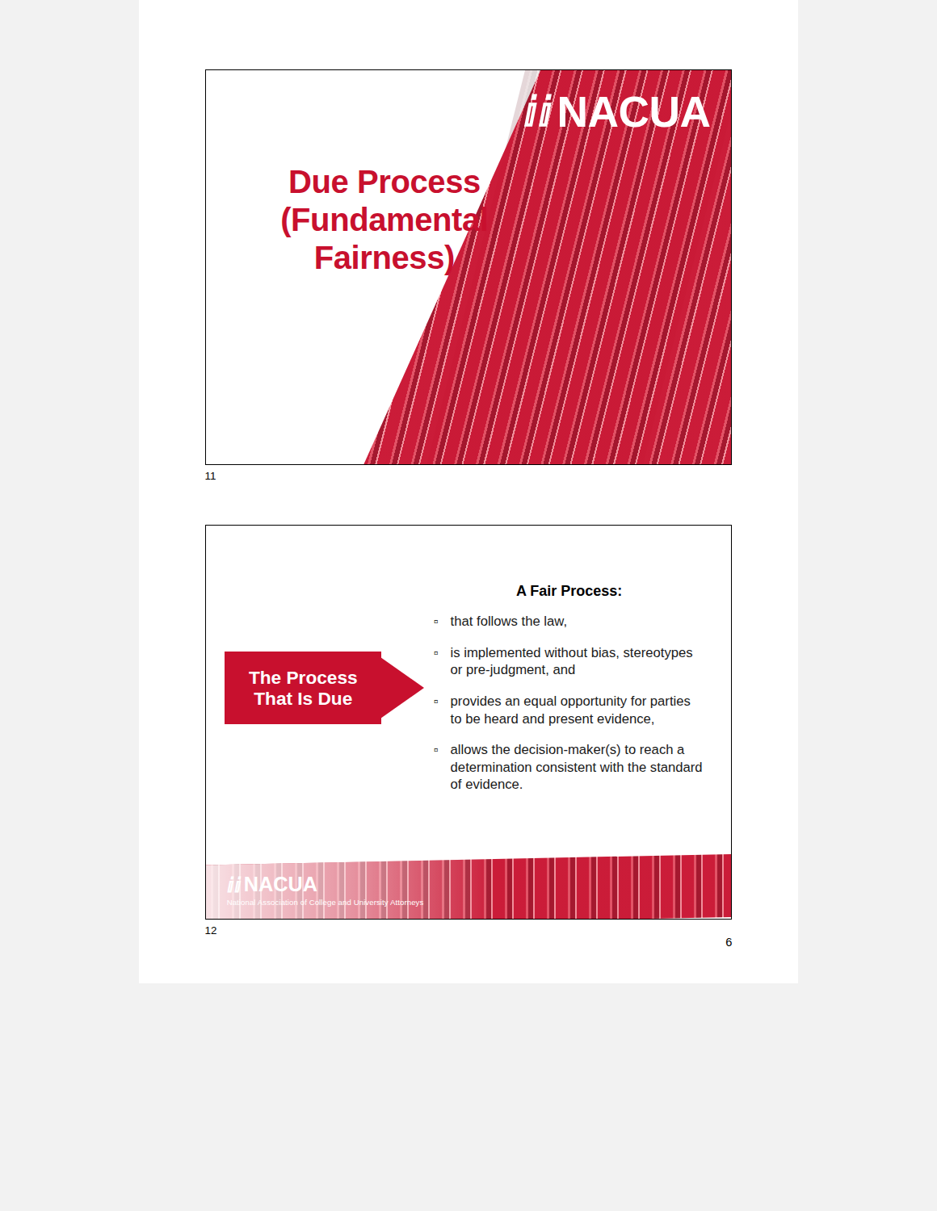ⅈⅈ NACUA
Due Process
(Fundamental
Fairness)
11
The Process
That Is Due
A Fair Process:
that follows the law,
is implemented without bias, stereotypes or pre-judgment, and
provides an equal opportunity for parties to be heard and present evidence,
allows the decision-maker(s) to reach a determination consistent with the standard of evidence.
ⅈⅈ NACUA National Association of College and University Attorneys
12
6